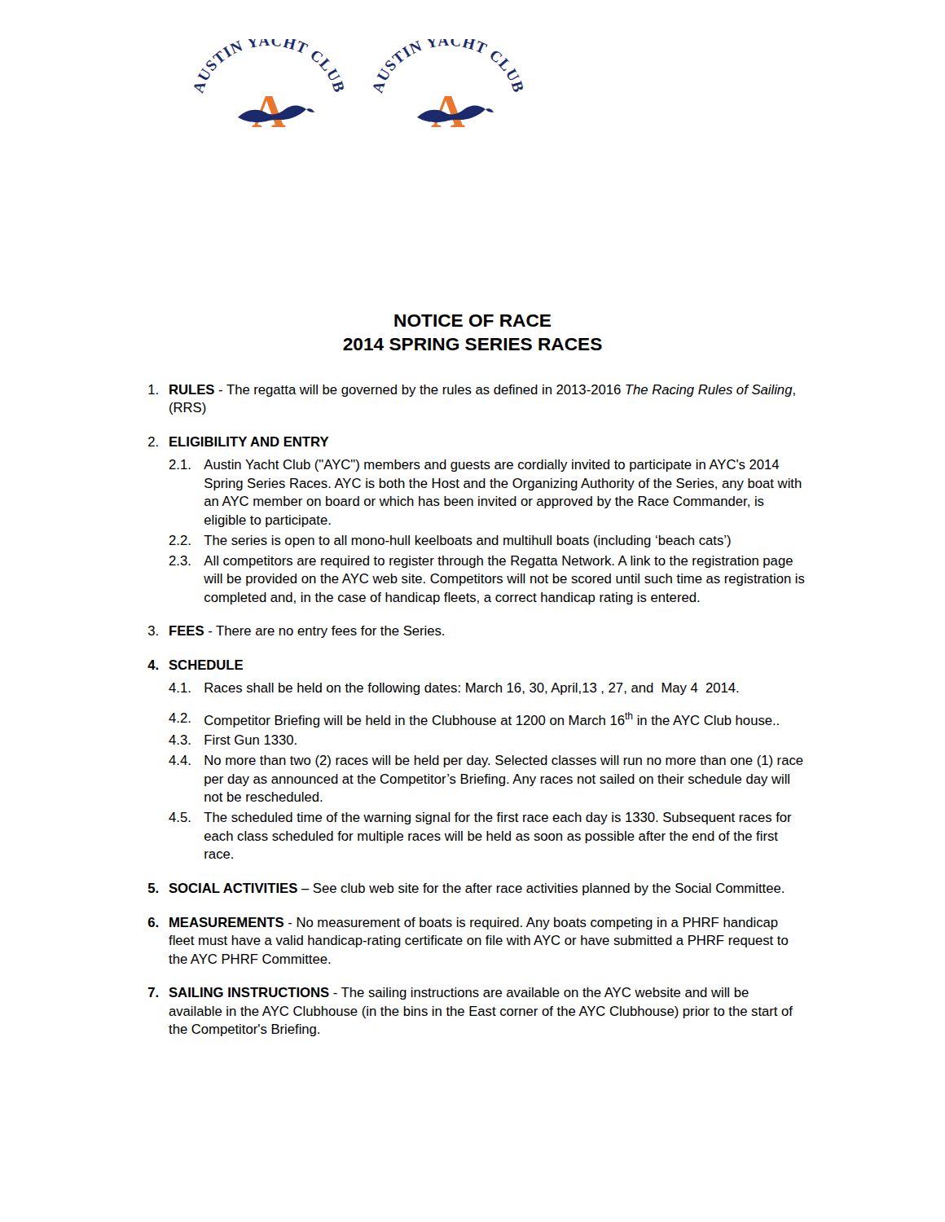AUSTIN YACHT CLUB A
AUSTIN YACHT CLUB A
NOTICE OF RACE
2014 SPRING SERIES RACES
RULES - The regatta will be governed by the rules as defined in 2013-2016 The Racing Rules of Sailing, (RRS)
ELIGIBILITY AND ENTRY
Austin Yacht Club ("AYC") members and guests are cordially invited to participate in AYC's 2014 Spring Series Races. AYC is both the Host and the Organizing Authority of the Series, any boat with an AYC member on board or which has been invited or approved by the Race Commander, is eligible to participate.
The series is open to all mono-hull keelboats and multihull boats (including ‘beach cats’)
All competitors are required to register through the Regatta Network. A link to the registration page will be provided on the AYC web site. Competitors will not be scored until such time as registration is completed and, in the case of handicap fleets, a correct handicap rating is entered.
FEES - There are no entry fees for the Series.
SCHEDULE
Races shall be held on the following dates: March 16, 30, April,13 , 27, and May 4 2014.
Competitor Briefing will be held in the Clubhouse at 1200 on March 16th in the AYC Club house..
First Gun 1330.
No more than two (2) races will be held per day. Selected classes will run no more than one (1) race per day as announced at the Competitor’s Briefing. Any races not sailed on their schedule day will not be rescheduled.
The scheduled time of the warning signal for the first race each day is 1330. Subsequent races for each class scheduled for multiple races will be held as soon as possible after the end of the first race.
SOCIAL ACTIVITIES – See club web site for the after race activities planned by the Social Committee.
MEASUREMENTS - No measurement of boats is required. Any boats competing in a PHRF handicap fleet must have a valid handicap-rating certificate on file with AYC or have submitted a PHRF request to the AYC PHRF Committee.
SAILING INSTRUCTIONS - The sailing instructions are available on the AYC website and will be available in the AYC Clubhouse (in the bins in the East corner of the AYC Clubhouse) prior to the start of the Competitor's Briefing.